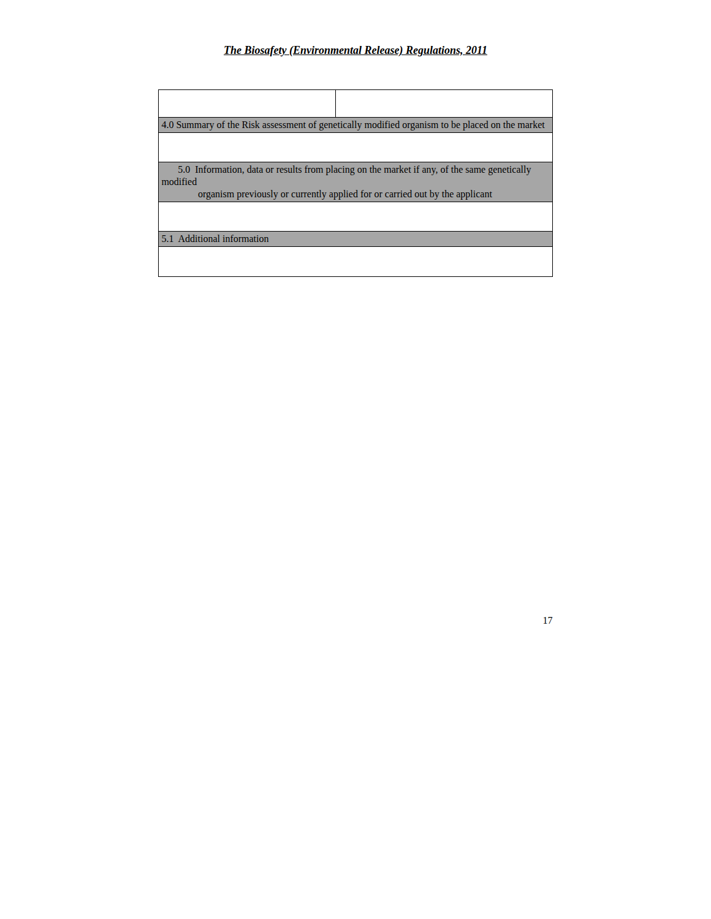The Biosafety (Environmental Release) Regulations, 2011
| 4.0 Summary of the Risk assessment of genetically modified organism to be placed on the market |
| 5.0 Information, data or results from placing on the market if any, of the same genetically modified organism previously or currently applied for or carried out by the applicant |
| 5.1 Additional information |
17